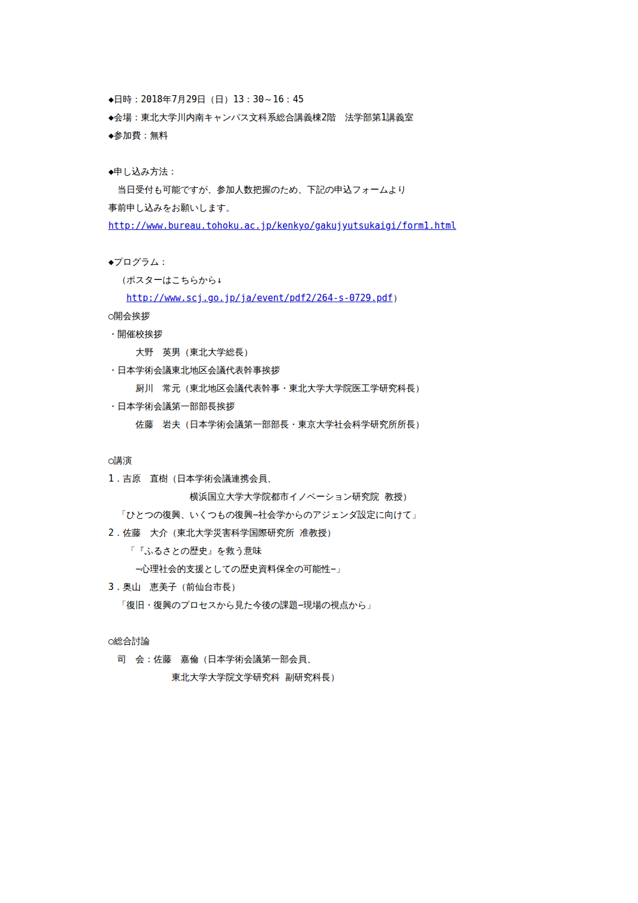◆日時：2018年7月29日（日）13：30～16：45
◆会場：東北大学川内南キャンパス文科系総合講義棟2階　法学部第1講義室
◆参加費：無料
◆申し込み方法：
当日受付も可能ですが、参加人数把握のため、下記の申込フォームより
事前申し込みをお願いします。
http://www.bureau.tohoku.ac.jp/kenkyo/gakujyutsukaigi/form1.html
◆プログラム：
（ポスターはこちらから↓
http://www.scj.go.jp/ja/event/pdf2/264-s-0729.pdf）
○開会挨拶
・開催校挨拶
大野　英男（東北大学総長）
・日本学術会議東北地区会議代表幹事挨拶
厨川　常元（東北地区会議代表幹事・東北大学大学院医工学研究科長）
・日本学術会議第一部部長挨拶
佐藤　岩夫（日本学術会議第一部部長・東京大学社会科学研究所所長）
○講演
1．吉原　直樹（日本学術会議連携会員、
横浜国立大学大学院都市イノベーション研究院 教授）
「ひとつの復興、いくつもの復興−社会学からのアジェンダ設定に向けて」
2．佐藤　大介（東北大学災害科学国際研究所 准教授）
「『ふるさとの歴史』を救う意味
−心理社会的支援としての歴史資料保全の可能性−」
3．奥山　恵美子（前仙台市長）
「復旧・復興のプロセスから見た今後の課題−現場の視点から」
○総合討論
司　会：佐藤　嘉倫（日本学術会議第一部会員、
東北大学大学院文学研究科 副研究科長）